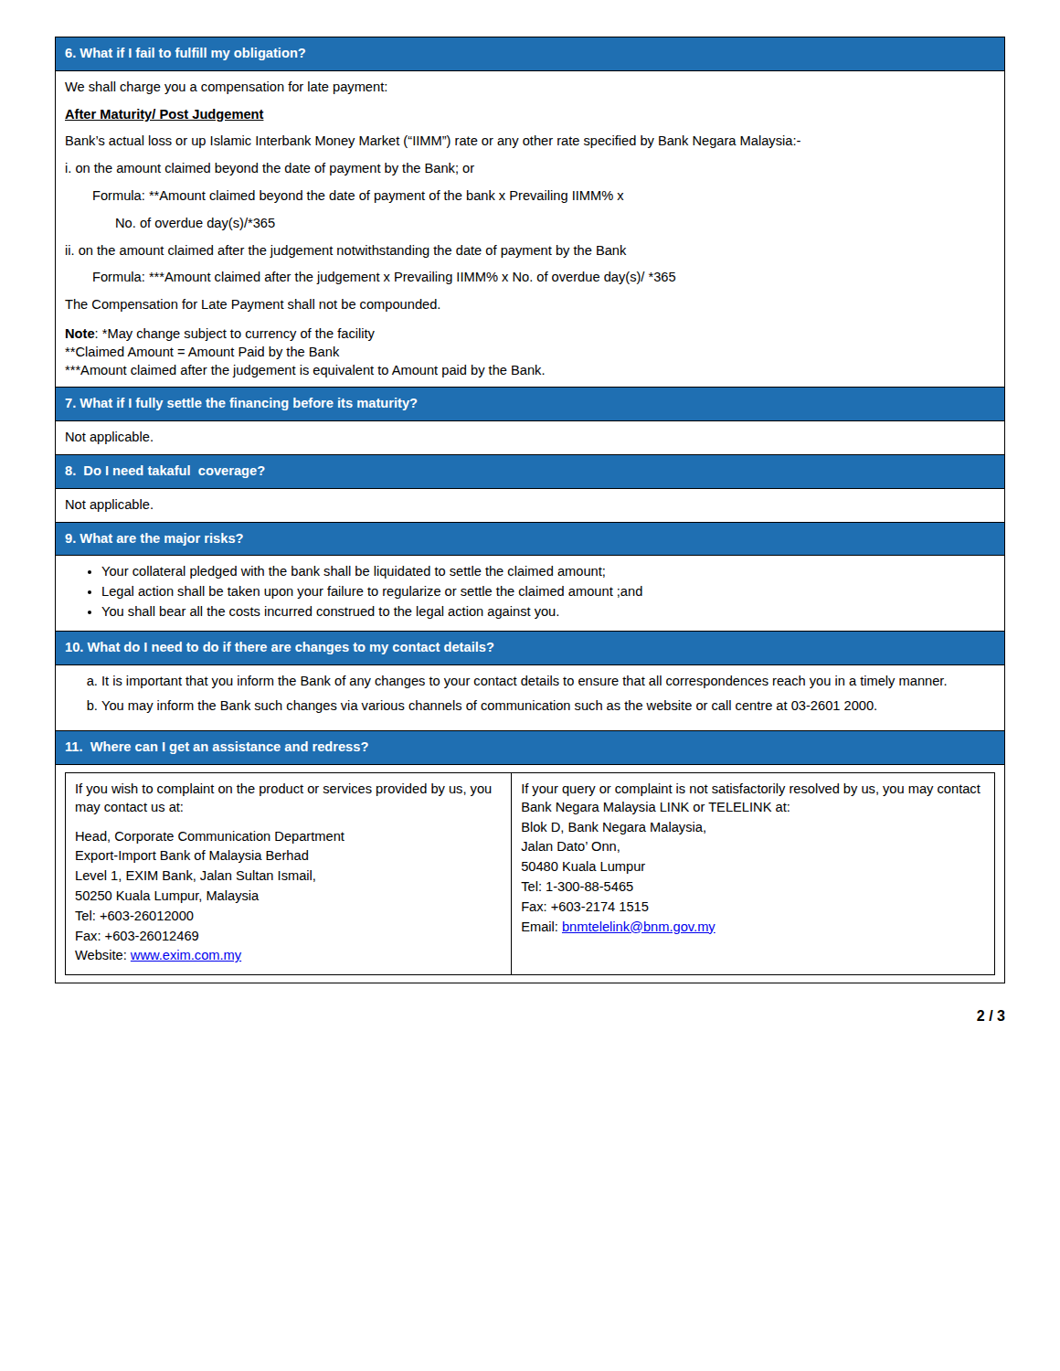| 6. What if I fail to fulfill my obligation? |
| We shall charge you a compensation for late payment: After Maturity/ Post Judgement Bank’s actual loss or up Islamic Interbank Money Market (“IIMM”) rate or any other rate specified by Bank Negara Malaysia:- i. on the amount claimed beyond the date of payment by the Bank; or Formula: **Amount claimed beyond the date of payment of the bank x Prevailing IIMM% x No. of overdue day(s)/*365 ii. on the amount claimed after the judgement notwithstanding the date of payment by the Bank Formula: ***Amount claimed after the judgement x Prevailing IIMM% x No. of overdue day(s)/ *365 The Compensation for Late Payment shall not be compounded. Note : *May change subject to currency of the facility **Claimed Amount = Amount Paid by the Bank ***Amount claimed after the judgement is equivalent to Amount paid by the Bank. |
| 7. What if I fully settle the financing before its maturity? |
| Not applicable. |
| 8. Do I need takaful coverage? |
| Not applicable. |
| 9. What are the major risks? |
| Your collateral pledged with the bank shall be liquidated to settle the claimed amount; Legal action shall be taken upon your failure to regularize or settle the claimed amount ;and You shall bear all the costs incurred construed to the legal action against you. |
| 10. What do I need to do if there are changes to my contact details? |
| It is important that you inform the Bank of any changes to your contact details to ensure that all correspondences reach you in a timely manner. You may inform the Bank such changes via various channels of communication such as the website or call centre at 03-2601 2000. |
| 11. Where can I get an assistance and redress? |
| / If you wish to complaint on the product or services provided by us, you may contact us at: Head, Corporate Communication Department Export-Import Bank of Malaysia Berhad Level 1, EXIM Bank, Jalan Sultan Ismail, 50250 Kuala Lumpur, Malaysia Tel: +603-26012000 Fax: +603-26012469 Website: www.exim.com.my / If your query or complaint is not satisfactorily resolved by us, you may contact Bank Negara Malaysia LINK or TELELINK at: Blok D, Bank Negara Malaysia, Jalan Dato’ Onn, 50480 Kuala Lumpur Tel: 1-300-88-5465 Fax: +603-2174 1515 Email: bnmtelelink@bnm.gov.my / |
2 / 3